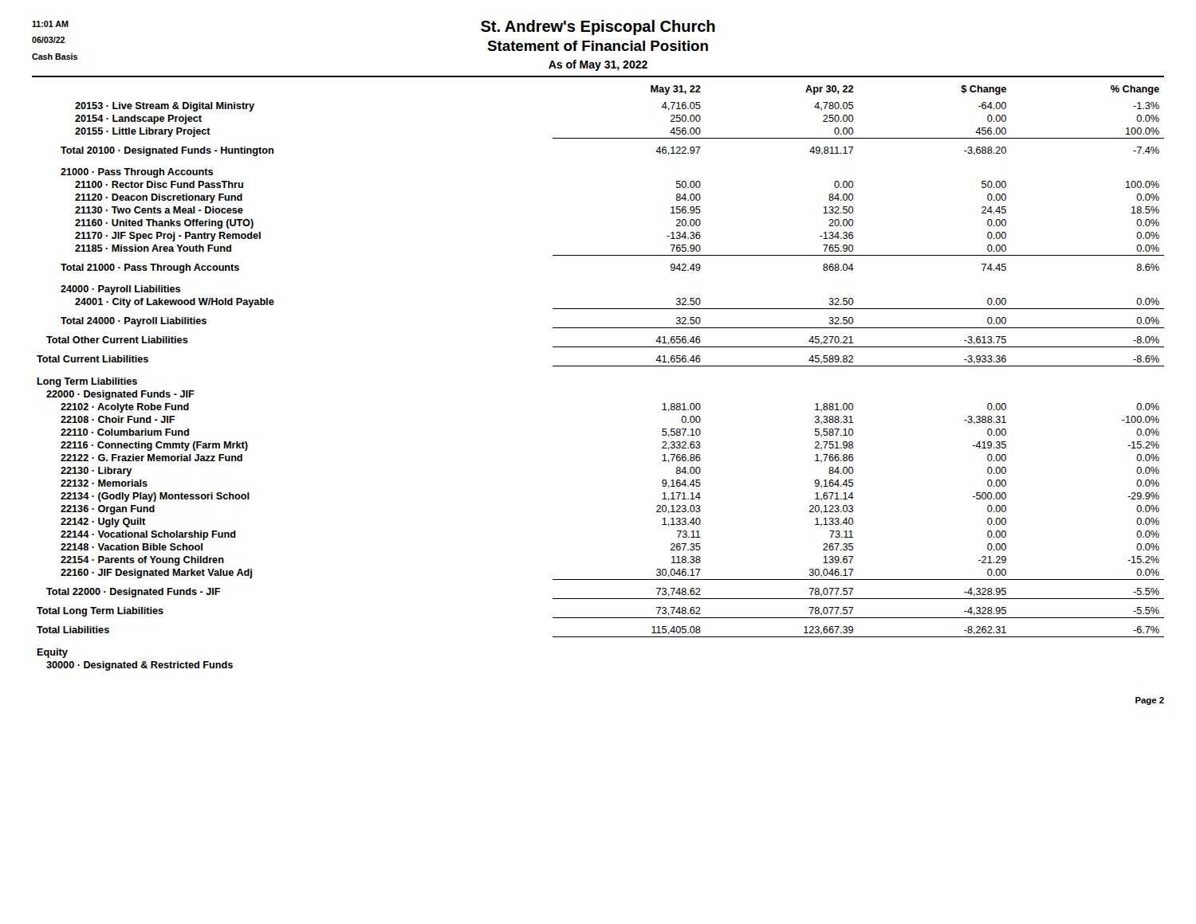11:01 AM
06/03/22
Cash Basis
St. Andrew's Episcopal Church
Statement of Financial Position
As of May 31, 2022
| | May 31, 22 | Apr 30, 22 | $ Change | % Change |
| --- | --- | --- | --- | --- |
| 20153 · Live Stream & Digital Ministry | 4,716.05 | 4,780.05 | -64.00 | -1.3% |
| 20154 · Landscape Project | 250.00 | 250.00 | 0.00 | 0.0% |
| 20155 · Little Library Project | 456.00 | 0.00 | 456.00 | 100.0% |
| Total 20100 · Designated Funds - Huntington | 46,122.97 | 49,811.17 | -3,688.20 | -7.4% |
| 21000 · Pass Through Accounts | | | | |
| 21100 · Rector Disc Fund PassThru | 50.00 | 0.00 | 50.00 | 100.0% |
| 21120 · Deacon Discretionary Fund | 84.00 | 84.00 | 0.00 | 0.0% |
| 21130 · Two Cents a Meal - Diocese | 156.95 | 132.50 | 24.45 | 18.5% |
| 21160 · United Thanks Offering (UTO) | 20.00 | 20.00 | 0.00 | 0.0% |
| 21170 · JIF Spec Proj - Pantry Remodel | -134.36 | -134.36 | 0.00 | 0.0% |
| 21185 · Mission Area Youth Fund | 765.90 | 765.90 | 0.00 | 0.0% |
| Total 21000 · Pass Through Accounts | 942.49 | 868.04 | 74.45 | 8.6% |
| 24000 · Payroll Liabilities | | | | |
| 24001 · City of Lakewood W/Hold Payable | 32.50 | 32.50 | 0.00 | 0.0% |
| Total 24000 · Payroll Liabilities | 32.50 | 32.50 | 0.00 | 0.0% |
| Total Other Current Liabilities | 41,656.46 | 45,270.21 | -3,613.75 | -8.0% |
| Total Current Liabilities | 41,656.46 | 45,589.82 | -3,933.36 | -8.6% |
| Long Term Liabilities | | | | |
| 22000 · Designated Funds - JIF | | | | |
| 22102 · Acolyte Robe Fund | 1,881.00 | 1,881.00 | 0.00 | 0.0% |
| 22108 · Choir Fund - JIF | 0.00 | 3,388.31 | -3,388.31 | -100.0% |
| 22110 · Columbarium Fund | 5,587.10 | 5,587.10 | 0.00 | 0.0% |
| 22116 · Connecting Cmmty (Farm Mrkt) | 2,332.63 | 2,751.98 | -419.35 | -15.2% |
| 22122 · G. Frazier Memorial Jazz Fund | 1,766.86 | 1,766.86 | 0.00 | 0.0% |
| 22130 · Library | 84.00 | 84.00 | 0.00 | 0.0% |
| 22132 · Memorials | 9,164.45 | 9,164.45 | 0.00 | 0.0% |
| 22134 · (Godly Play) Montessori School | 1,171.14 | 1,671.14 | -500.00 | -29.9% |
| 22136 · Organ Fund | 20,123.03 | 20,123.03 | 0.00 | 0.0% |
| 22142 · Ugly Quilt | 1,133.40 | 1,133.40 | 0.00 | 0.0% |
| 22144 · Vocational Scholarship Fund | 73.11 | 73.11 | 0.00 | 0.0% |
| 22148 · Vacation Bible School | 267.35 | 267.35 | 0.00 | 0.0% |
| 22154 · Parents of Young Children | 118.38 | 139.67 | -21.29 | -15.2% |
| 22160 · JIF Designated Market Value Adj | 30,046.17 | 30,046.17 | 0.00 | 0.0% |
| Total 22000 · Designated Funds - JIF | 73,748.62 | 78,077.57 | -4,328.95 | -5.5% |
| Total Long Term Liabilities | 73,748.62 | 78,077.57 | -4,328.95 | -5.5% |
| Total Liabilities | 115,405.08 | 123,667.39 | -8,262.31 | -6.7% |
| Equity | | | | |
| 30000 · Designated & Restricted Funds | | | | |
Page 2